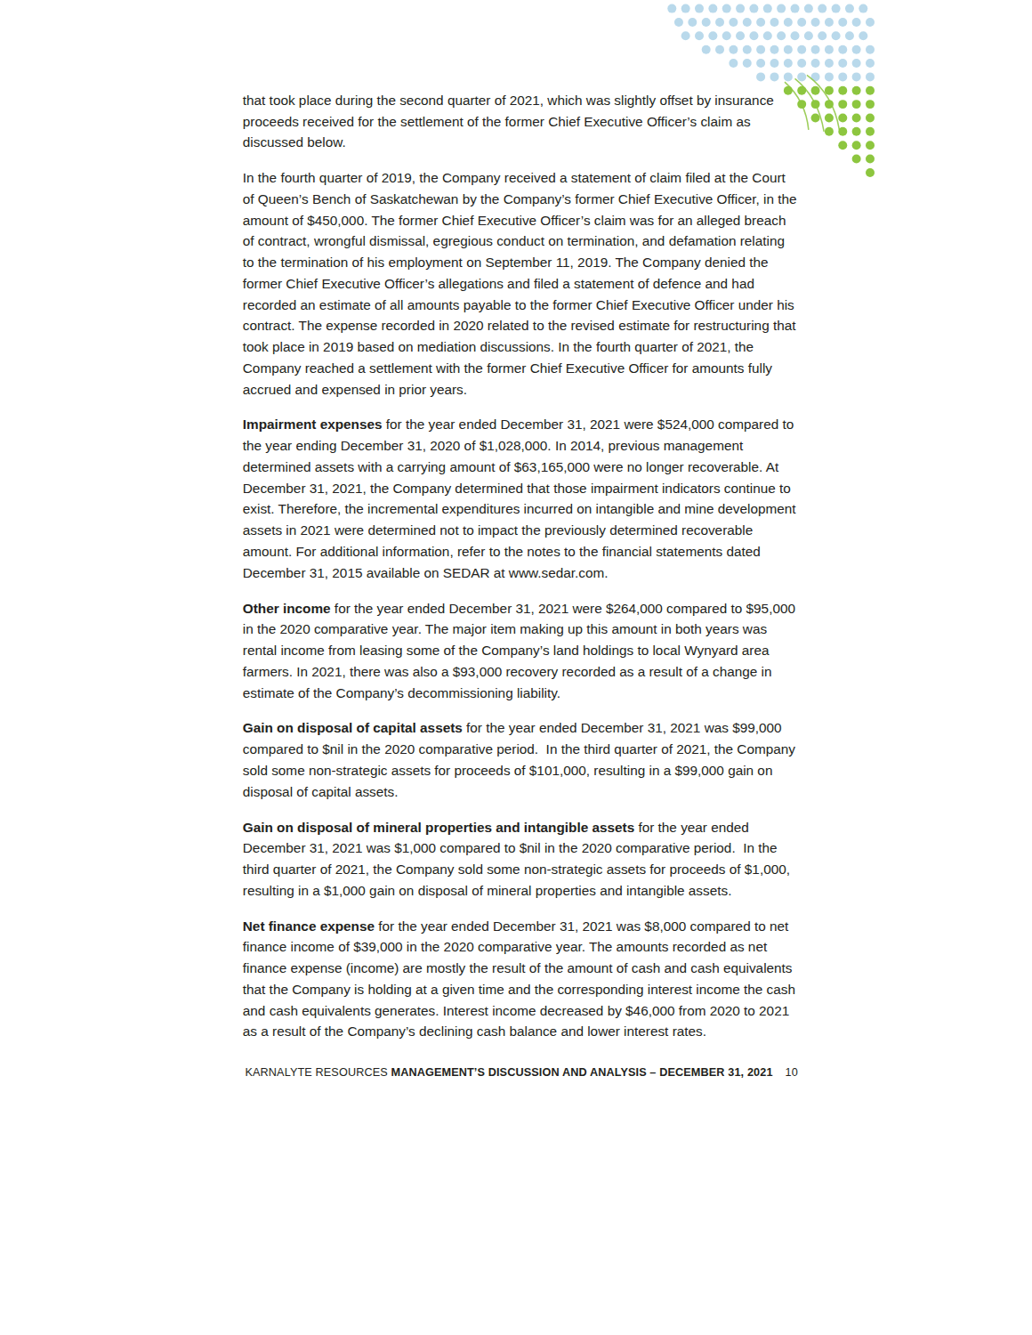that took place during the second quarter of 2021, which was slightly offset by insurance proceeds received for the settlement of the former Chief Executive Officer’s claim as discussed below.
In the fourth quarter of 2019, the Company received a statement of claim filed at the Court of Queen’s Bench of Saskatchewan by the Company’s former Chief Executive Officer, in the amount of $450,000. The former Chief Executive Officer’s claim was for an alleged breach of contract, wrongful dismissal, egregious conduct on termination, and defamation relating to the termination of his employment on September 11, 2019. The Company denied the former Chief Executive Officer’s allegations and filed a statement of defence and had recorded an estimate of all amounts payable to the former Chief Executive Officer under his contract. The expense recorded in 2020 related to the revised estimate for restructuring that took place in 2019 based on mediation discussions. In the fourth quarter of 2021, the Company reached a settlement with the former Chief Executive Officer for amounts fully accrued and expensed in prior years.
Impairment expenses for the year ended December 31, 2021 were $524,000 compared to the year ending December 31, 2020 of $1,028,000. In 2014, previous management determined assets with a carrying amount of $63,165,000 were no longer recoverable. At December 31, 2021, the Company determined that those impairment indicators continue to exist. Therefore, the incremental expenditures incurred on intangible and mine development assets in 2021 were determined not to impact the previously determined recoverable amount. For additional information, refer to the notes to the financial statements dated December 31, 2015 available on SEDAR at www.sedar.com.
Other income for the year ended December 31, 2021 were $264,000 compared to $95,000 in the 2020 comparative year. The major item making up this amount in both years was rental income from leasing some of the Company’s land holdings to local Wynyard area farmers. In 2021, there was also a $93,000 recovery recorded as a result of a change in estimate of the Company’s decommissioning liability.
Gain on disposal of capital assets for the year ended December 31, 2021 was $99,000 compared to $nil in the 2020 comparative period. In the third quarter of 2021, the Company sold some non-strategic assets for proceeds of $101,000, resulting in a $99,000 gain on disposal of capital assets.
Gain on disposal of mineral properties and intangible assets for the year ended December 31, 2021 was $1,000 compared to $nil in the 2020 comparative period. In the third quarter of 2021, the Company sold some non-strategic assets for proceeds of $1,000, resulting in a $1,000 gain on disposal of mineral properties and intangible assets.
Net finance expense for the year ended December 31, 2021 was $8,000 compared to net finance income of $39,000 in the 2020 comparative year. The amounts recorded as net finance expense (income) are mostly the result of the amount of cash and cash equivalents that the Company is holding at a given time and the corresponding interest income the cash and cash equivalents generates. Interest income decreased by $46,000 from 2020 to 2021 as a result of the Company’s declining cash balance and lower interest rates.
KARNALYTE RESOURCES MANAGEMENT’S DISCUSSION AND ANALYSIS – DECEMBER 31, 202110